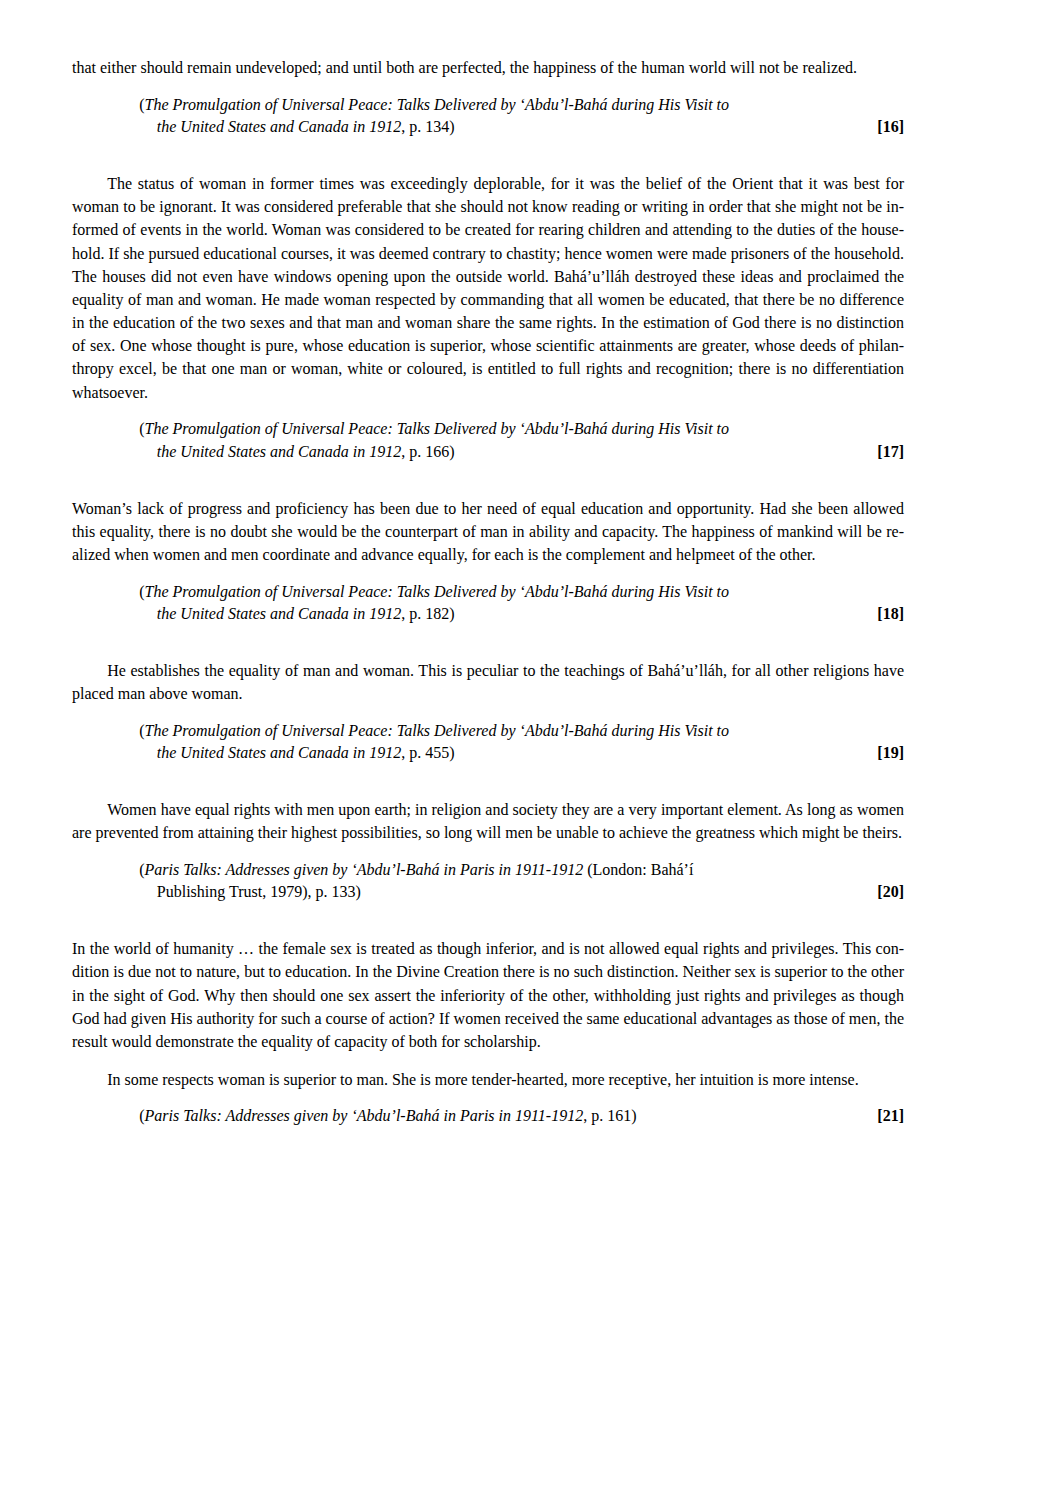that either should remain undeveloped; and until both are perfected, the happiness of the human world will not be realized.
(The Promulgation of Universal Peace: Talks Delivered by ‘Abdu’l-Bahá during His Visit to the United States and Canada in 1912, p. 134)[16]
The status of woman in former times was exceedingly deplorable, for it was the belief of the Orient that it was best for woman to be ignorant. It was considered preferable that she should not know reading or writing in order that she might not be informed of events in the world. Woman was considered to be created for rearing children and attending to the duties of the household. If she pursued educational courses, it was deemed contrary to chastity; hence women were made prisoners of the household. The houses did not even have windows opening upon the outside world. Bahá’u’lláh destroyed these ideas and proclaimed the equality of man and woman. He made woman respected by commanding that all women be educated, that there be no difference in the education of the two sexes and that man and woman share the same rights. In the estimation of God there is no distinction of sex. One whose thought is pure, whose education is superior, whose scientific attainments are greater, whose deeds of philanthropy excel, be that one man or woman, white or coloured, is entitled to full rights and recognition; there is no differentiation whatsoever.
(The Promulgation of Universal Peace: Talks Delivered by ‘Abdu’l-Bahá during His Visit to the United States and Canada in 1912, p. 166)[17]
Woman’s lack of progress and proficiency has been due to her need of equal education and opportunity. Had she been allowed this equality, there is no doubt she would be the counterpart of man in ability and capacity. The happiness of mankind will be realized when women and men coordinate and advance equally, for each is the complement and helpmeet of the other.
(The Promulgation of Universal Peace: Talks Delivered by ‘Abdu’l-Bahá during His Visit to the United States and Canada in 1912, p. 182)[18]
He establishes the equality of man and woman. This is peculiar to the teachings of Bahá’u’lláh, for all other religions have placed man above woman.
(The Promulgation of Universal Peace: Talks Delivered by ‘Abdu’l-Bahá during His Visit to the United States and Canada in 1912, p. 455)[19]
Women have equal rights with men upon earth; in religion and society they are a very important element. As long as women are prevented from attaining their highest possibilities, so long will men be unable to achieve the greatness which might be theirs.
(Paris Talks: Addresses given by ‘Abdu’l-Bahá in Paris in 1911-1912 (London: Bahá’í Publishing Trust, 1979), p. 133)[20]
In the world of humanity … the female sex is treated as though inferior, and is not allowed equal rights and privileges. This condition is due not to nature, but to education. In the Divine Creation there is no such distinction. Neither sex is superior to the other in the sight of God. Why then should one sex assert the inferiority of the other, withholding just rights and privileges as though God had given His authority for such a course of action? If women received the same educational advantages as those of men, the result would demonstrate the equality of capacity of both for scholarship.
In some respects woman is superior to man. She is more tender-hearted, more receptive, her intuition is more intense.
(Paris Talks: Addresses given by ‘Abdu’l-Bahá in Paris in 1911-1912, p. 161)[21]